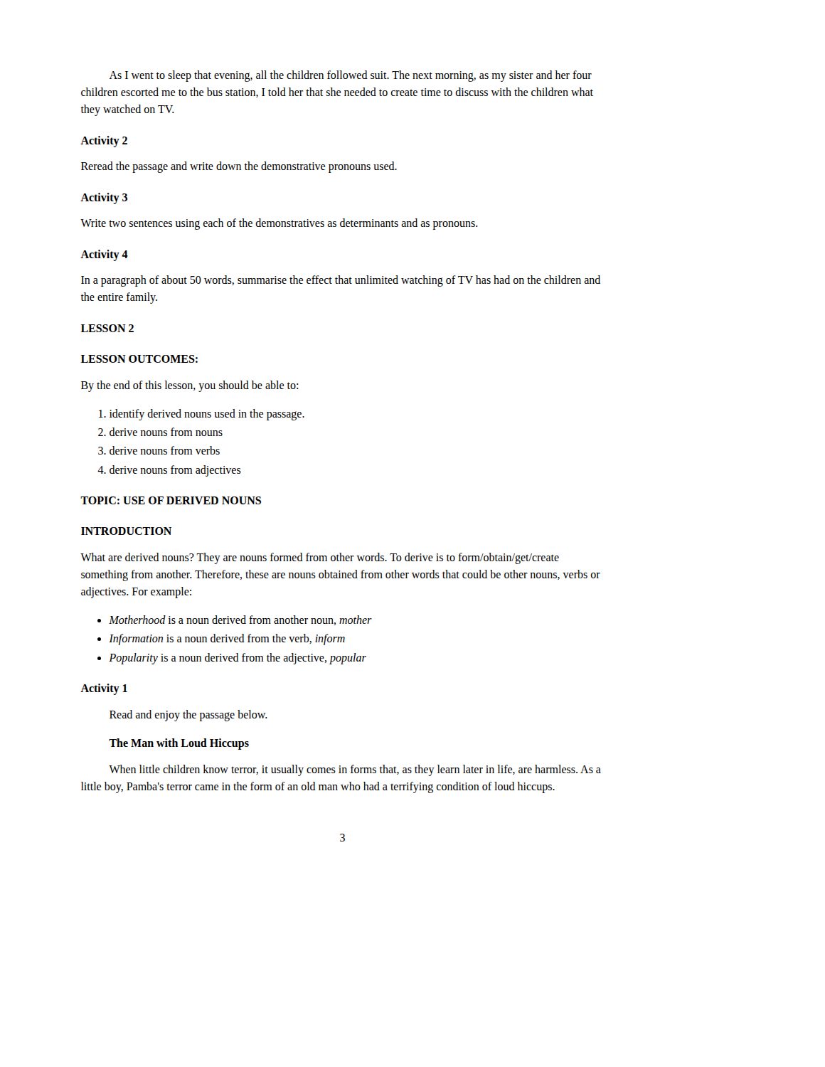As I went to sleep that evening, all the children followed suit. The next morning, as my sister and her four children escorted me to the bus station, I told her that she needed to create time to discuss with the children what they watched on TV.
Activity 2
Reread the passage and write down the demonstrative pronouns used.
Activity 3
Write two sentences using each of the demonstratives as determinants and as pronouns.
Activity 4
In a paragraph of about 50 words, summarise the effect that unlimited watching of TV has had on the children and the entire family.
LESSON 2
LESSON OUTCOMES:
By the end of this lesson, you should be able to:
identify derived nouns used in the passage.
derive nouns from nouns
derive nouns from verbs
derive nouns from adjectives
TOPIC: USE OF DERIVED NOUNS
INTRODUCTION
What are derived nouns? They are nouns formed from other words. To derive is to form/obtain/get/create something from another. Therefore, these are nouns obtained from other words that could be other nouns, verbs or adjectives. For example:
Motherhood is a noun derived from another noun, mother
Information is a noun derived from the verb, inform
Popularity is a noun derived from the adjective, popular
Activity 1
Read and enjoy the passage below.
The Man with Loud Hiccups
When little children know terror, it usually comes in forms that, as they learn later in life, are harmless. As a little boy, Pamba's terror came in the form of an old man who had a terrifying condition of loud hiccups.
3